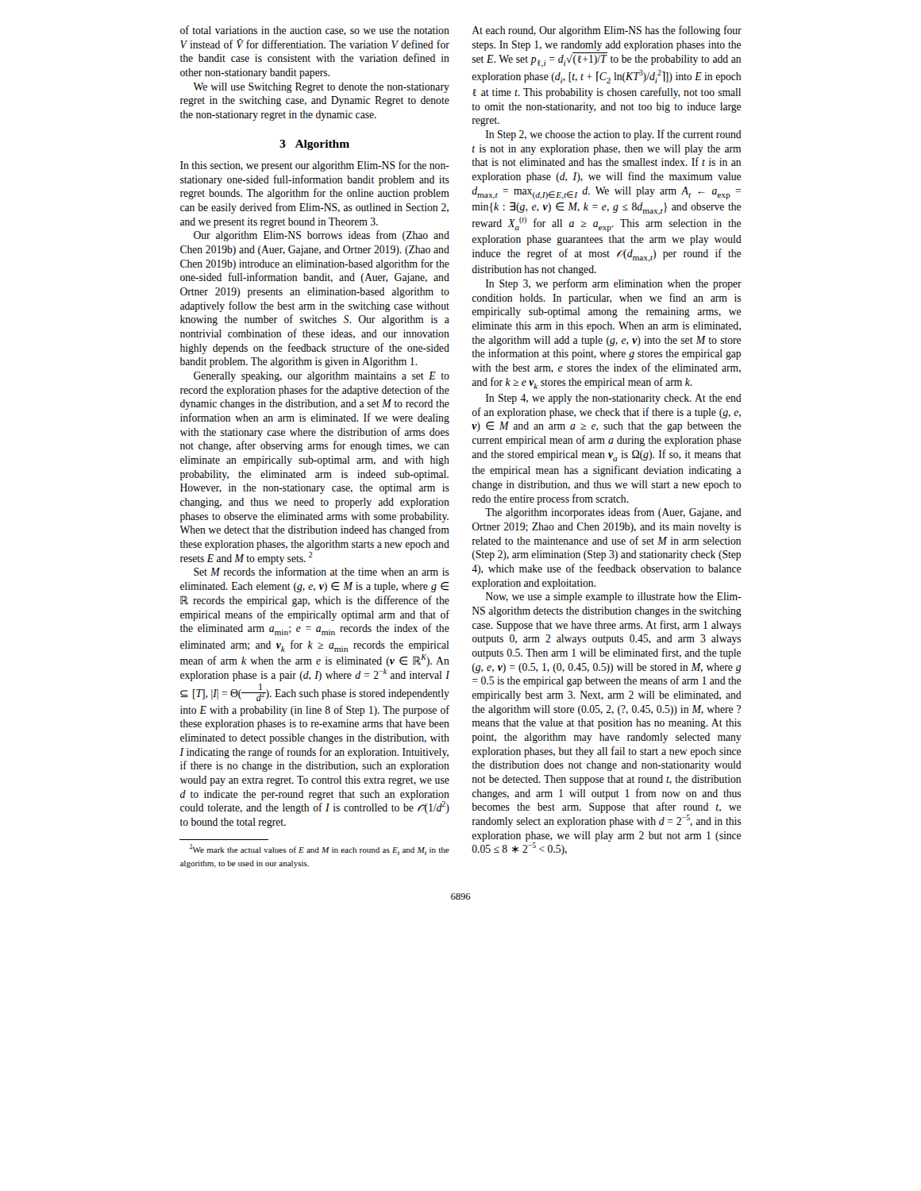of total variations in the auction case, so we use the notation V instead of V̂ for differentiation. The variation V defined for the bandit case is consistent with the variation defined in other non-stationary bandit papers.
We will use Switching Regret to denote the non-stationary regret in the switching case, and Dynamic Regret to denote the non-stationary regret in the dynamic case.
3 Algorithm
In this section, we present our algorithm Elim-NS for the non-stationary one-sided full-information bandit problem and its regret bounds. The algorithm for the online auction problem can be easily derived from Elim-NS, as outlined in Section 2, and we present its regret bound in Theorem 3.
Our algorithm Elim-NS borrows ideas from (Zhao and Chen 2019b) and (Auer, Gajane, and Ortner 2019). (Zhao and Chen 2019b) introduce an elimination-based algorithm for the one-sided full-information bandit, and (Auer, Gajane, and Ortner 2019) presents an elimination-based algorithm to adaptively follow the best arm in the switching case without knowing the number of switches S. Our algorithm is a nontrivial combination of these ideas, and our innovation highly depends on the feedback structure of the one-sided bandit problem. The algorithm is given in Algorithm 1.
Generally speaking, our algorithm maintains a set E to record the exploration phases for the adaptive detection of the dynamic changes in the distribution, and a set M to record the information when an arm is eliminated. If we were dealing with the stationary case where the distribution of arms does not change, after observing arms for enough times, we can eliminate an empirically sub-optimal arm, and with high probability, the eliminated arm is indeed sub-optimal. However, in the non-stationary case, the optimal arm is changing, and thus we need to properly add exploration phases to observe the eliminated arms with some probability. When we detect that the distribution indeed has changed from these exploration phases, the algorithm starts a new epoch and resets E and M to empty sets. 2
Set M records the information at the time when an arm is eliminated. Each element (g, e, v) ∈ M is a tuple, where g ∈ ℝ records the empirical gap, which is the difference of the empirical means of the empirically optimal arm and that of the eliminated arm amin; e = amin records the index of the eliminated arm; and vk for k ≥ amin records the empirical mean of arm k when the arm e is eliminated (v ∈ ℝK). An exploration phase is a pair (d, I) where d = 2−k and interval I ⊆ [T], |I| = Θ(1 d2). Each such phase is stored independently into E with a probability (in line 8 of Step 1). The purpose of these exploration phases is to re-examine arms that have been eliminated to detect possible changes in the distribution, with I indicating the range of rounds for an exploration. Intuitively, if there is no change in the distribution, such an exploration would pay an extra regret. To control this extra regret, we use d to indicate the per-round regret that such an exploration could tolerate, and the length of I is controlled to be 𝒪̃(1/d2) to bound the total regret.
2We mark the actual values of E and M in each round as Et and Mt in the algorithm, to be used in our analysis.
At each round, Our algorithm Elim-NS has the following four steps. In Step 1, we randomly add exploration phases into the set E. We set pℓ,i = di√(ℓ+1)/T to be the probability to add an exploration phase (di, [t, t + ⌈C2 ln(KT3)/di2⌉]) into E in epoch ℓ at time t. This probability is chosen carefully, not too small to omit the non-stationarity, and not too big to induce large regret.
In Step 2, we choose the action to play. If the current round t is not in any exploration phase, then we will play the arm that is not eliminated and has the smallest index. If t is in an exploration phase (d, I), we will find the maximum value dmax,t = max(d,I)∈E,t∈I d. We will play arm At ← aexp = min{k : ∃(g, e, v) ∈ M, k = e, g ≤ 8dmax,t} and observe the reward Xa(t) for all a ≥ aexp. This arm selection in the exploration phase guarantees that the arm we play would induce the regret of at most 𝒪(dmax,t) per round if the distribution has not changed.
In Step 3, we perform arm elimination when the proper condition holds. In particular, when we find an arm is empirically sub-optimal among the remaining arms, we eliminate this arm in this epoch. When an arm is eliminated, the algorithm will add a tuple (g, e, v) into the set M to store the information at this point, where g stores the empirical gap with the best arm, e stores the index of the eliminated arm, and for k ≥ e vk stores the empirical mean of arm k.
In Step 4, we apply the non-stationarity check. At the end of an exploration phase, we check that if there is a tuple (g, e, v) ∈ M and an arm a ≥ e, such that the gap between the current empirical mean of arm a during the exploration phase and the stored empirical mean va is Ω(g). If so, it means that the empirical mean has a significant deviation indicating a change in distribution, and thus we will start a new epoch to redo the entire process from scratch.
The algorithm incorporates ideas from (Auer, Gajane, and Ortner 2019; Zhao and Chen 2019b), and its main novelty is related to the maintenance and use of set M in arm selection (Step 2), arm elimination (Step 3) and stationarity check (Step 4), which make use of the feedback observation to balance exploration and exploitation.
Now, we use a simple example to illustrate how the Elim-NS algorithm detects the distribution changes in the switching case. Suppose that we have three arms. At first, arm 1 always outputs 0, arm 2 always outputs 0.45, and arm 3 always outputs 0.5. Then arm 1 will be eliminated first, and the tuple (g, e, v) = (0.5, 1, (0, 0.45, 0.5)) will be stored in M, where g = 0.5 is the empirical gap between the means of arm 1 and the empirically best arm 3. Next, arm 2 will be eliminated, and the algorithm will store (0.05, 2, (?, 0.45, 0.5)) in M, where ? means that the value at that position has no meaning. At this point, the algorithm may have randomly selected many exploration phases, but they all fail to start a new epoch since the distribution does not change and non-stationarity would not be detected. Then suppose that at round t, the distribution changes, and arm 1 will output 1 from now on and thus becomes the best arm. Suppose that after round t, we randomly select an exploration phase with d = 2−5, and in this exploration phase, we will play arm 2 but not arm 1 (since 0.05 ≤ 8 ∗ 2−5 < 0.5),
6896